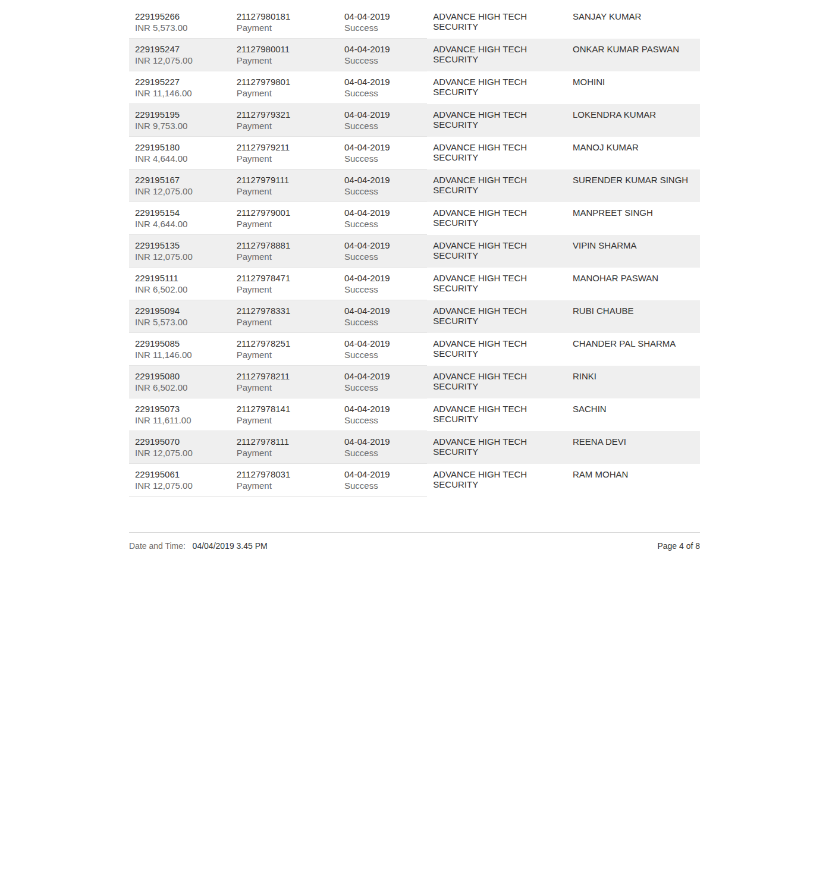| 229195266 | 21127980181 | 04-04-2019 | ADVANCE HIGH TECH SECURITY | SANJAY KUMAR |
| INR 5,573.00 | Payment | Success |
| 229195247 | 21127980011 | 04-04-2019 | ADVANCE HIGH TECH SECURITY | ONKAR KUMAR PASWAN |
| INR 12,075.00 | Payment | Success |
| 229195227 | 21127979801 | 04-04-2019 | ADVANCE HIGH TECH SECURITY | MOHINI |
| INR 11,146.00 | Payment | Success |
| 229195195 | 21127979321 | 04-04-2019 | ADVANCE HIGH TECH SECURITY | LOKENDRA KUMAR |
| INR 9,753.00 | Payment | Success |
| 229195180 | 21127979211 | 04-04-2019 | ADVANCE HIGH TECH SECURITY | MANOJ KUMAR |
| INR 4,644.00 | Payment | Success |
| 229195167 | 21127979111 | 04-04-2019 | ADVANCE HIGH TECH SECURITY | SURENDER KUMAR SINGH |
| INR 12,075.00 | Payment | Success |
| 229195154 | 21127979001 | 04-04-2019 | ADVANCE HIGH TECH SECURITY | MANPREET SINGH |
| INR 4,644.00 | Payment | Success |
| 229195135 | 21127978881 | 04-04-2019 | ADVANCE HIGH TECH SECURITY | VIPIN SHARMA |
| INR 12,075.00 | Payment | Success |
| 229195111 | 21127978471 | 04-04-2019 | ADVANCE HIGH TECH SECURITY | MANOHAR PASWAN |
| INR 6,502.00 | Payment | Success |
| 229195094 | 21127978331 | 04-04-2019 | ADVANCE HIGH TECH SECURITY | RUBI CHAUBE |
| INR 5,573.00 | Payment | Success |
| 229195085 | 21127978251 | 04-04-2019 | ADVANCE HIGH TECH SECURITY | CHANDER PAL SHARMA |
| INR 11,146.00 | Payment | Success |
| 229195080 | 21127978211 | 04-04-2019 | ADVANCE HIGH TECH SECURITY | RINKI |
| INR 6,502.00 | Payment | Success |
| 229195073 | 21127978141 | 04-04-2019 | ADVANCE HIGH TECH SECURITY | SACHIN |
| INR 11,611.00 | Payment | Success |
| 229195070 | 21127978111 | 04-04-2019 | ADVANCE HIGH TECH SECURITY | REENA DEVI |
| INR 12,075.00 | Payment | Success |
| 229195061 | 21127978031 | 04-04-2019 | ADVANCE HIGH TECH SECURITY | RAM MOHAN |
| INR 12,075.00 | Payment | Success |
Date and Time: 04/04/2019 3.45 PM
Page 4 of 8